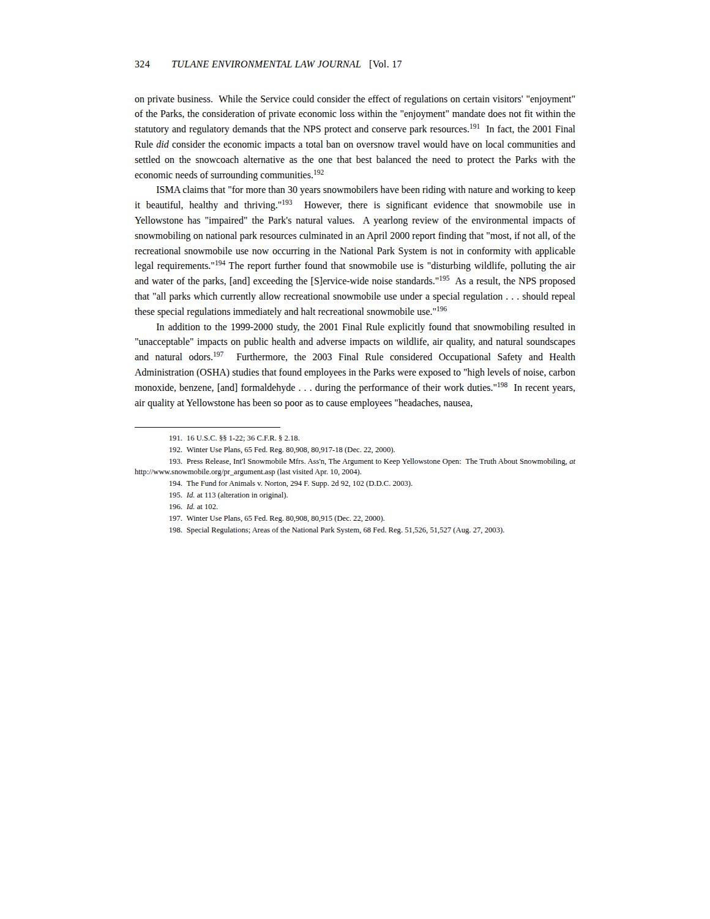324 TULANE ENVIRONMENTAL LAW JOURNAL [Vol. 17
on private business. While the Service could consider the effect of regulations on certain visitors' "enjoyment" of the Parks, the consideration of private economic loss within the "enjoyment" mandate does not fit within the statutory and regulatory demands that the NPS protect and conserve park resources.191 In fact, the 2001 Final Rule did consider the economic impacts a total ban on oversnow travel would have on local communities and settled on the snowcoach alternative as the one that best balanced the need to protect the Parks with the economic needs of surrounding communities.192
ISMA claims that "for more than 30 years snowmobilers have been riding with nature and working to keep it beautiful, healthy and thriving."193 However, there is significant evidence that snowmobile use in Yellowstone has "impaired" the Park's natural values. A yearlong review of the environmental impacts of snowmobiling on national park resources culminated in an April 2000 report finding that "most, if not all, of the recreational snowmobile use now occurring in the National Park System is not in conformity with applicable legal requirements."194 The report further found that snowmobile use is "disturbing wildlife, polluting the air and water of the parks, [and] exceeding the [S]ervice-wide noise standards."195 As a result, the NPS proposed that "all parks which currently allow recreational snowmobile use under a special regulation . . . should repeal these special regulations immediately and halt recreational snowmobile use."196
In addition to the 1999-2000 study, the 2001 Final Rule explicitly found that snowmobiling resulted in "unacceptable" impacts on public health and adverse impacts on wildlife, air quality, and natural soundscapes and natural odors.197 Furthermore, the 2003 Final Rule considered Occupational Safety and Health Administration (OSHA) studies that found employees in the Parks were exposed to "high levels of noise, carbon monoxide, benzene, [and] formaldehyde . . . during the performance of their work duties."198 In recent years, air quality at Yellowstone has been so poor as to cause employees "headaches, nausea,
191. 16 U.S.C. §§ 1-22; 36 C.F.R. § 2.18.
192. Winter Use Plans, 65 Fed. Reg. 80,908, 80,917-18 (Dec. 22, 2000).
193. Press Release, Int'l Snowmobile Mfrs. Ass'n, The Argument to Keep Yellowstone Open: The Truth About Snowmobiling, at http://www.snowmobile.org/pr_argument.asp (last visited Apr. 10, 2004).
194. The Fund for Animals v. Norton, 294 F. Supp. 2d 92, 102 (D.D.C. 2003).
195. Id. at 113 (alteration in original).
196. Id. at 102.
197. Winter Use Plans, 65 Fed. Reg. 80,908, 80,915 (Dec. 22, 2000).
198. Special Regulations; Areas of the National Park System, 68 Fed. Reg. 51,526, 51,527 (Aug. 27, 2003).